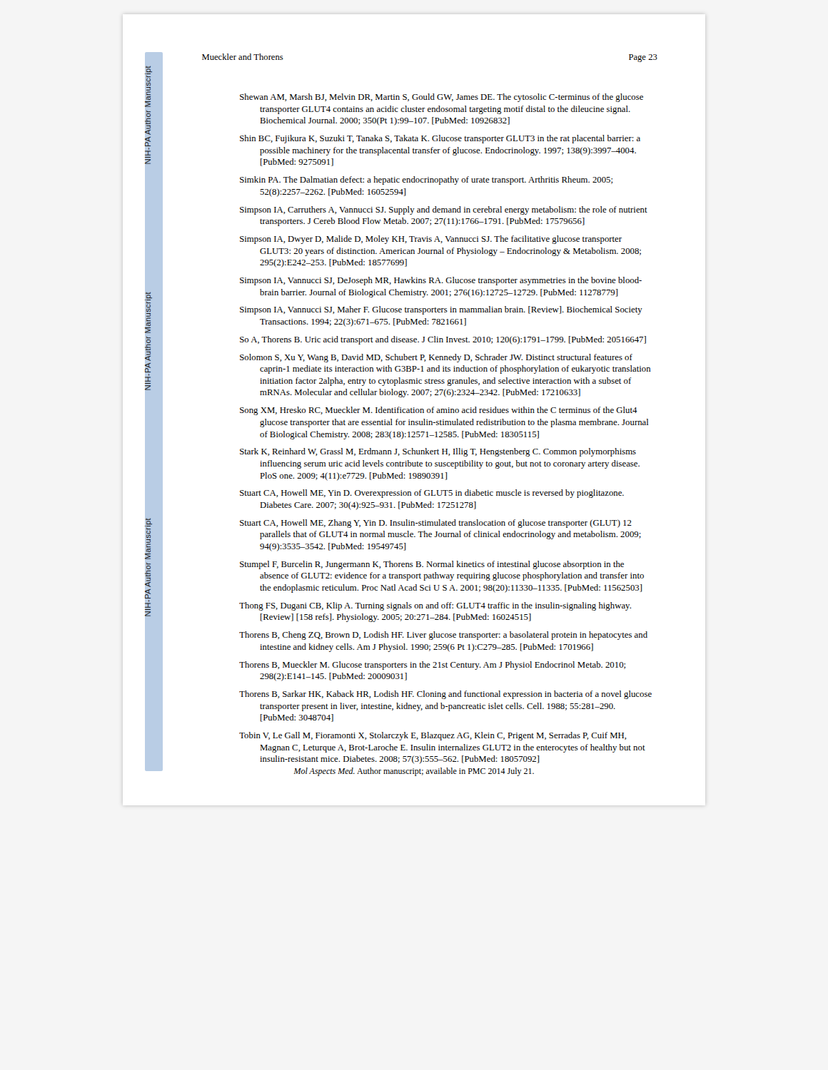NIH-PA Author Manuscript
NIH-PA Author Manuscript
NIH-PA Author Manuscript
Mueckler and Thorens
Page 23
Shewan AM, Marsh BJ, Melvin DR, Martin S, Gould GW, James DE. The cytosolic C-terminus of the glucose transporter GLUT4 contains an acidic cluster endosomal targeting motif distal to the dileucine signal. Biochemical Journal. 2000; 350(Pt 1):99–107. [PubMed: 10926832]
Shin BC, Fujikura K, Suzuki T, Tanaka S, Takata K. Glucose transporter GLUT3 in the rat placental barrier: a possible machinery for the transplacental transfer of glucose. Endocrinology. 1997; 138(9):3997–4004. [PubMed: 9275091]
Simkin PA. The Dalmatian defect: a hepatic endocrinopathy of urate transport. Arthritis Rheum. 2005; 52(8):2257–2262. [PubMed: 16052594]
Simpson IA, Carruthers A, Vannucci SJ. Supply and demand in cerebral energy metabolism: the role of nutrient transporters. J Cereb Blood Flow Metab. 2007; 27(11):1766–1791. [PubMed: 17579656]
Simpson IA, Dwyer D, Malide D, Moley KH, Travis A, Vannucci SJ. The facilitative glucose transporter GLUT3: 20 years of distinction. American Journal of Physiology – Endocrinology & Metabolism. 2008; 295(2):E242–253. [PubMed: 18577699]
Simpson IA, Vannucci SJ, DeJoseph MR, Hawkins RA. Glucose transporter asymmetries in the bovine blood-brain barrier. Journal of Biological Chemistry. 2001; 276(16):12725–12729. [PubMed: 11278779]
Simpson IA, Vannucci SJ, Maher F. Glucose transporters in mammalian brain. [Review]. Biochemical Society Transactions. 1994; 22(3):671–675. [PubMed: 7821661]
So A, Thorens B. Uric acid transport and disease. J Clin Invest. 2010; 120(6):1791–1799. [PubMed: 20516647]
Solomon S, Xu Y, Wang B, David MD, Schubert P, Kennedy D, Schrader JW. Distinct structural features of caprin-1 mediate its interaction with G3BP-1 and its induction of phosphorylation of eukaryotic translation initiation factor 2alpha, entry to cytoplasmic stress granules, and selective interaction with a subset of mRNAs. Molecular and cellular biology. 2007; 27(6):2324–2342. [PubMed: 17210633]
Song XM, Hresko RC, Mueckler M. Identification of amino acid residues within the C terminus of the Glut4 glucose transporter that are essential for insulin-stimulated redistribution to the plasma membrane. Journal of Biological Chemistry. 2008; 283(18):12571–12585. [PubMed: 18305115]
Stark K, Reinhard W, Grassl M, Erdmann J, Schunkert H, Illig T, Hengstenberg C. Common polymorphisms influencing serum uric acid levels contribute to susceptibility to gout, but not to coronary artery disease. PloS one. 2009; 4(11):e7729. [PubMed: 19890391]
Stuart CA, Howell ME, Yin D. Overexpression of GLUT5 in diabetic muscle is reversed by pioglitazone. Diabetes Care. 2007; 30(4):925–931. [PubMed: 17251278]
Stuart CA, Howell ME, Zhang Y, Yin D. Insulin-stimulated translocation of glucose transporter (GLUT) 12 parallels that of GLUT4 in normal muscle. The Journal of clinical endocrinology and metabolism. 2009; 94(9):3535–3542. [PubMed: 19549745]
Stumpel F, Burcelin R, Jungermann K, Thorens B. Normal kinetics of intestinal glucose absorption in the absence of GLUT2: evidence for a transport pathway requiring glucose phosphorylation and transfer into the endoplasmic reticulum. Proc Natl Acad Sci U S A. 2001; 98(20):11330–11335. [PubMed: 11562503]
Thong FS, Dugani CB, Klip A. Turning signals on and off: GLUT4 traffic in the insulin-signaling highway. [Review] [158 refs]. Physiology. 2005; 20:271–284. [PubMed: 16024515]
Thorens B, Cheng ZQ, Brown D, Lodish HF. Liver glucose transporter: a basolateral protein in hepatocytes and intestine and kidney cells. Am J Physiol. 1990; 259(6 Pt 1):C279–285. [PubMed: 1701966]
Thorens B, Mueckler M. Glucose transporters in the 21st Century. Am J Physiol Endocrinol Metab. 2010; 298(2):E141–145. [PubMed: 20009031]
Thorens B, Sarkar HK, Kaback HR, Lodish HF. Cloning and functional expression in bacteria of a novel glucose transporter present in liver, intestine, kidney, and b-pancreatic islet cells. Cell. 1988; 55:281–290. [PubMed: 3048704]
Tobin V, Le Gall M, Fioramonti X, Stolarczyk E, Blazquez AG, Klein C, Prigent M, Serradas P, Cuif MH, Magnan C, Leturque A, Brot-Laroche E. Insulin internalizes GLUT2 in the enterocytes of healthy but not insulin-resistant mice. Diabetes. 2008; 57(3):555–562. [PubMed: 18057092]
Mol Aspects Med. Author manuscript; available in PMC 2014 July 21.